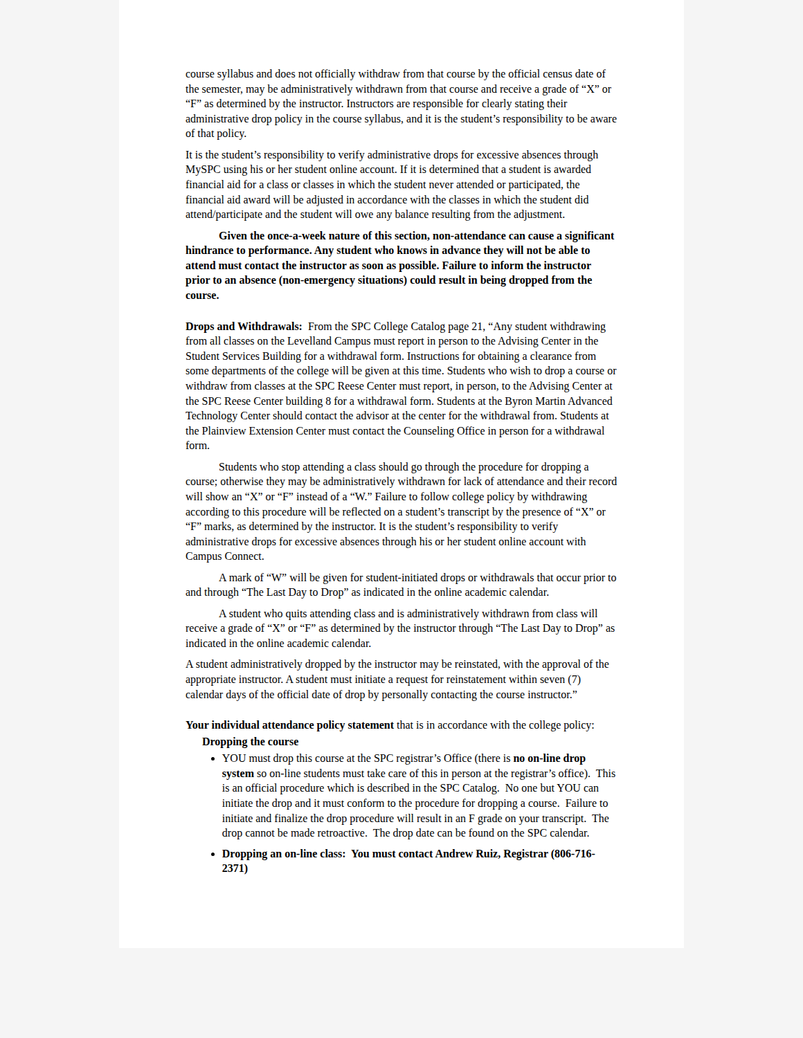course syllabus and does not officially withdraw from that course by the official census date of the semester, may be administratively withdrawn from that course and receive a grade of “X” or “F” as determined by the instructor. Instructors are responsible for clearly stating their administrative drop policy in the course syllabus, and it is the student’s responsibility to be aware of that policy.
It is the student’s responsibility to verify administrative drops for excessive absences through MySPC using his or her student online account. If it is determined that a student is awarded financial aid for a class or classes in which the student never attended or participated, the financial aid award will be adjusted in accordance with the classes in which the student did attend/participate and the student will owe any balance resulting from the adjustment.
Given the once-a-week nature of this section, non-attendance can cause a significant hindrance to performance. Any student who knows in advance they will not be able to attend must contact the instructor as soon as possible. Failure to inform the instructor prior to an absence (non-emergency situations) could result in being dropped from the course.
Drops and Withdrawals: From the SPC College Catalog page 21, “Any student withdrawing from all classes on the Levelland Campus must report in person to the Advising Center in the Student Services Building for a withdrawal form. Instructions for obtaining a clearance from some departments of the college will be given at this time. Students who wish to drop a course or withdraw from classes at the SPC Reese Center must report, in person, to the Advising Center at the SPC Reese Center building 8 for a withdrawal form. Students at the Byron Martin Advanced Technology Center should contact the advisor at the center for the withdrawal from. Students at the Plainview Extension Center must contact the Counseling Office in person for a withdrawal form.
Students who stop attending a class should go through the procedure for dropping a course; otherwise they may be administratively withdrawn for lack of attendance and their record will show an “X” or “F” instead of a “W.” Failure to follow college policy by withdrawing according to this procedure will be reflected on a student’s transcript by the presence of “X” or “F” marks, as determined by the instructor. It is the student’s responsibility to verify administrative drops for excessive absences through his or her student online account with Campus Connect.
A mark of “W” will be given for student-initiated drops or withdrawals that occur prior to and through “The Last Day to Drop” as indicated in the online academic calendar.
A student who quits attending class and is administratively withdrawn from class will receive a grade of “X” or “F” as determined by the instructor through “The Last Day to Drop” as indicated in the online academic calendar.
A student administratively dropped by the instructor may be reinstated, with the approval of the appropriate instructor. A student must initiate a request for reinstatement within seven (7) calendar days of the official date of drop by personally contacting the course instructor.”
Your individual attendance policy statement that is in accordance with the college policy:
Dropping the course
YOU must drop this course at the SPC registrar’s Office (there is no on-line drop system so on-line students must take care of this in person at the registrar’s office). This is an official procedure which is described in the SPC Catalog. No one but YOU can initiate the drop and it must conform to the procedure for dropping a course. Failure to initiate and finalize the drop procedure will result in an F grade on your transcript. The drop cannot be made retroactive. The drop date can be found on the SPC calendar.
Dropping an on-line class: You must contact Andrew Ruiz, Registrar (806-716-2371)